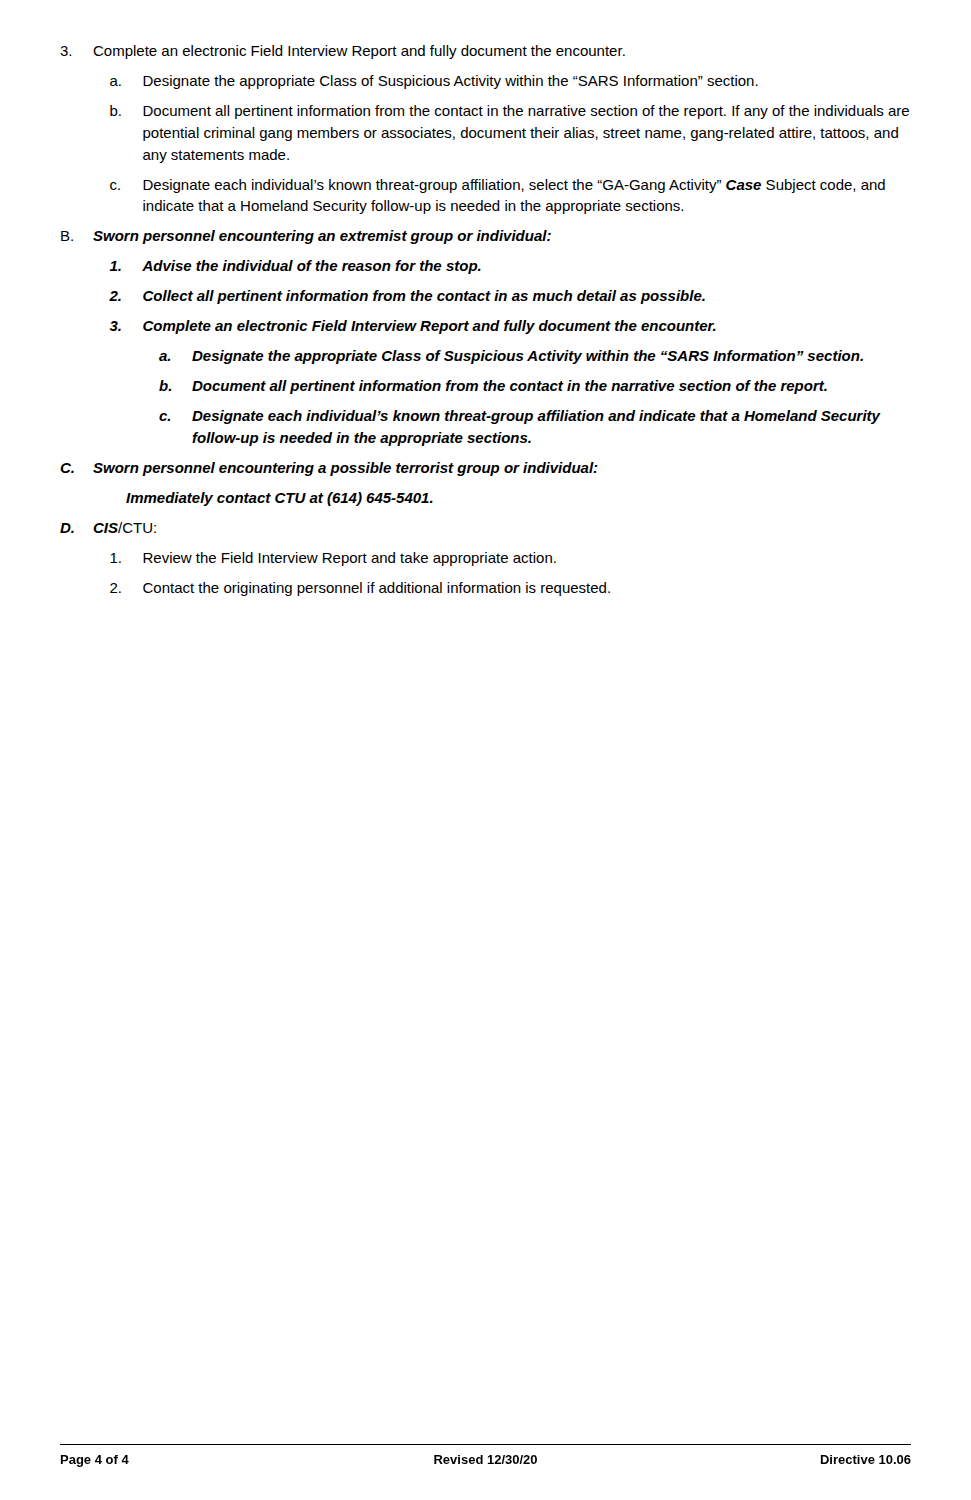3. Complete an electronic Field Interview Report and fully document the encounter.
a. Designate the appropriate Class of Suspicious Activity within the “SARS Information” section.
b. Document all pertinent information from the contact in the narrative section of the report. If any of the individuals are potential criminal gang members or associates, document their alias, street name, gang-related attire, tattoos, and any statements made.
c. Designate each individual’s known threat-group affiliation, select the “GA-Gang Activity” Case Subject code, and indicate that a Homeland Security follow-up is needed in the appropriate sections.
B. Sworn personnel encountering an extremist group or individual:
1. Advise the individual of the reason for the stop.
2. Collect all pertinent information from the contact in as much detail as possible.
3. Complete an electronic Field Interview Report and fully document the encounter.
a. Designate the appropriate Class of Suspicious Activity within the “SARS Information” section.
b. Document all pertinent information from the contact in the narrative section of the report.
c. Designate each individual’s known threat-group affiliation and indicate that a Homeland Security follow-up is needed in the appropriate sections.
C. Sworn personnel encountering a possible terrorist group or individual:
Immediately contact CTU at (614) 645-5401.
D. CIS/CTU:
1. Review the Field Interview Report and take appropriate action.
2. Contact the originating personnel if additional information is requested.
Page 4 of 4 Revised 12/30/20 Directive 10.06